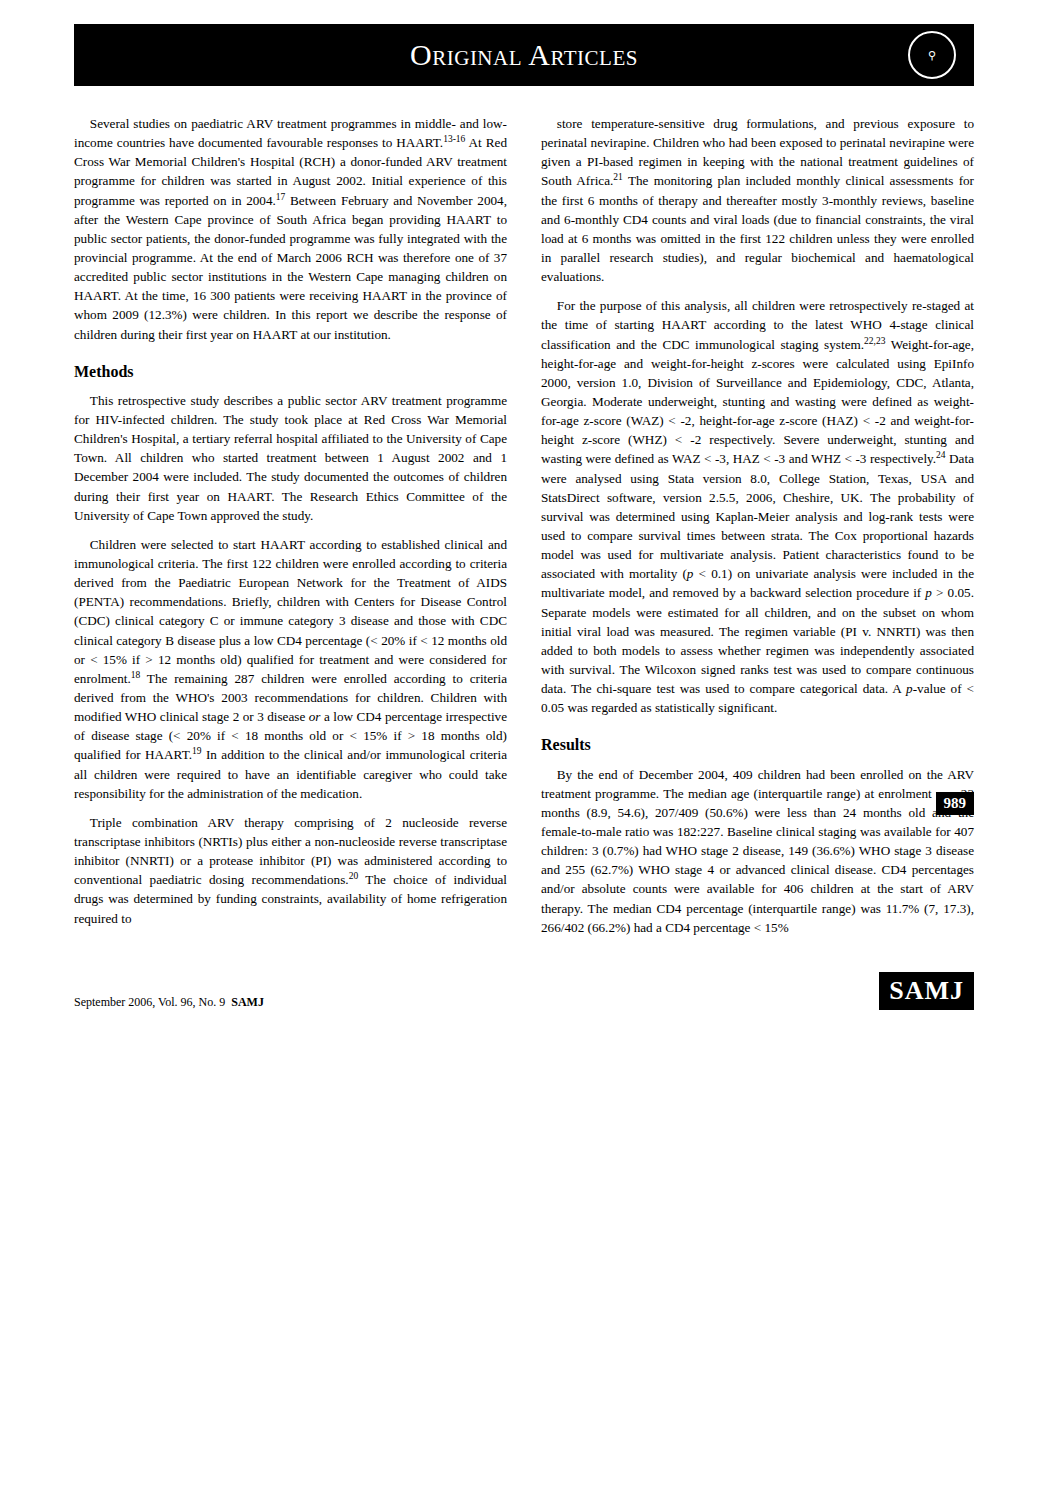Original Articles
⚲
Several studies on paediatric ARV treatment programmes in middle- and low-income countries have documented favourable responses to HAART.13-16 At Red Cross War Memorial Children's Hospital (RCH) a donor-funded ARV treatment programme for children was started in August 2002. Initial experience of this programme was reported on in 2004.17 Between February and November 2004, after the Western Cape province of South Africa began providing HAART to public sector patients, the donor-funded programme was fully integrated with the provincial programme. At the end of March 2006 RCH was therefore one of 37 accredited public sector institutions in the Western Cape managing children on HAART. At the time, 16 300 patients were receiving HAART in the province of whom 2009 (12.3%) were children. In this report we describe the response of children during their first year on HAART at our institution.
Methods
This retrospective study describes a public sector ARV treatment programme for HIV-infected children. The study took place at Red Cross War Memorial Children's Hospital, a tertiary referral hospital affiliated to the University of Cape Town. All children who started treatment between 1 August 2002 and 1 December 2004 were included. The study documented the outcomes of children during their first year on HAART. The Research Ethics Committee of the University of Cape Town approved the study.
Children were selected to start HAART according to established clinical and immunological criteria. The first 122 children were enrolled according to criteria derived from the Paediatric European Network for the Treatment of AIDS (PENTA) recommendations. Briefly, children with Centers for Disease Control (CDC) clinical category C or immune category 3 disease and those with CDC clinical category B disease plus a low CD4 percentage (< 20% if < 12 months old or < 15% if > 12 months old) qualified for treatment and were considered for enrolment.18 The remaining 287 children were enrolled according to criteria derived from the WHO's 2003 recommendations for children. Children with modified WHO clinical stage 2 or 3 disease or a low CD4 percentage irrespective of disease stage (< 20% if < 18 months old or < 15% if > 18 months old) qualified for HAART.19 In addition to the clinical and/or immunological criteria all children were required to have an identifiable caregiver who could take responsibility for the administration of the medication.
Triple combination ARV therapy comprising of 2 nucleoside reverse transcriptase inhibitors (NRTIs) plus either a non-nucleoside reverse transcriptase inhibitor (NNRTI) or a protease inhibitor (PI) was administered according to conventional paediatric dosing recommendations.20 The choice of individual drugs was determined by funding constraints, availability of home refrigeration required to
store temperature-sensitive drug formulations, and previous exposure to perinatal nevirapine. Children who had been exposed to perinatal nevirapine were given a PI-based regimen in keeping with the national treatment guidelines of South Africa.21 The monitoring plan included monthly clinical assessments for the first 6 months of therapy and thereafter mostly 3-monthly reviews, baseline and 6-monthly CD4 counts and viral loads (due to financial constraints, the viral load at 6 months was omitted in the first 122 children unless they were enrolled in parallel research studies), and regular biochemical and haematological evaluations.
For the purpose of this analysis, all children were retrospectively re-staged at the time of starting HAART according to the latest WHO 4-stage clinical classification and the CDC immunological staging system.22,23 Weight-for-age, height-for-age and weight-for-height z-scores were calculated using EpiInfo 2000, version 1.0, Division of Surveillance and Epidemiology, CDC, Atlanta, Georgia. Moderate underweight, stunting and wasting were defined as weight-for-age z-score (WAZ) < -2, height-for-age z-score (HAZ) < -2 and weight-for-height z-score (WHZ) < -2 respectively. Severe underweight, stunting and wasting were defined as WAZ < -3, HAZ < -3 and WHZ < -3 respectively.24 Data were analysed using Stata version 8.0, College Station, Texas, USA and StatsDirect software, version 2.5.5, 2006, Cheshire, UK. The probability of survival was determined using Kaplan-Meier analysis and log-rank tests were used to compare survival times between strata. The Cox proportional hazards model was used for multivariate analysis. Patient characteristics found to be associated with mortality (p < 0.1) on univariate analysis were included in the multivariate model, and removed by a backward selection procedure if p > 0.05. Separate models were estimated for all children, and on the subset on whom initial viral load was measured. The regimen variable (PI v. NNRTI) was then added to both models to assess whether regimen was independently associated with survival. The Wilcoxon signed ranks test was used to compare continuous data. The chi-square test was used to compare categorical data. A p-value of < 0.05 was regarded as statistically significant.
Results
By the end of December 2004, 409 children had been enrolled on the ARV treatment programme. The median age (interquartile range) at enrolment was 23 months (8.9, 54.6), 207/409 (50.6%) were less than 24 months old and the female-to-male ratio was 182:227. Baseline clinical staging was available for 407 children: 3 (0.7%) had WHO stage 2 disease, 149 (36.6%) WHO stage 3 disease and 255 (62.7%) WHO stage 4 or advanced clinical disease. CD4 percentages and/or absolute counts were available for 406 children at the start of ARV therapy. The median CD4 percentage (interquartile range) was 11.7% (7, 17.3), 266/402 (66.2%) had a CD4 percentage < 15%
989
September 2006, Vol. 96, No. 9 SAMJ
SAMJ